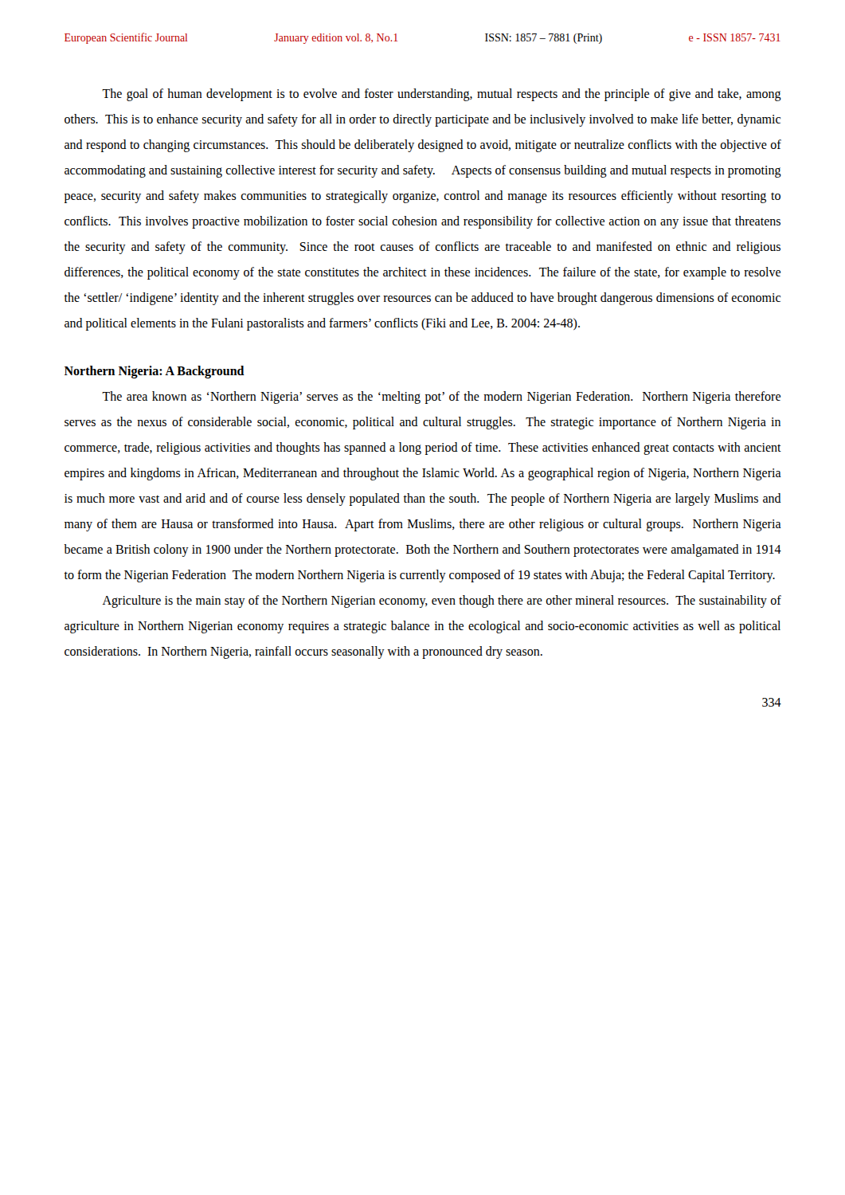European Scientific Journal January edition vol. 8, No.1 ISSN: 1857 – 7881 (Print) e - ISSN 1857- 7431
The goal of human development is to evolve and foster understanding, mutual respects and the principle of give and take, among others. This is to enhance security and safety for all in order to directly participate and be inclusively involved to make life better, dynamic and respond to changing circumstances. This should be deliberately designed to avoid, mitigate or neutralize conflicts with the objective of accommodating and sustaining collective interest for security and safety. Aspects of consensus building and mutual respects in promoting peace, security and safety makes communities to strategically organize, control and manage its resources efficiently without resorting to conflicts. This involves proactive mobilization to foster social cohesion and responsibility for collective action on any issue that threatens the security and safety of the community. Since the root causes of conflicts are traceable to and manifested on ethnic and religious differences, the political economy of the state constitutes the architect in these incidences. The failure of the state, for example to resolve the ‘settler/ ‘indigene’ identity and the inherent struggles over resources can be adduced to have brought dangerous dimensions of economic and political elements in the Fulani pastoralists and farmers’ conflicts (Fiki and Lee, B. 2004: 24-48).
Northern Nigeria: A Background
The area known as ‘Northern Nigeria’ serves as the ‘melting pot’ of the modern Nigerian Federation. Northern Nigeria therefore serves as the nexus of considerable social, economic, political and cultural struggles. The strategic importance of Northern Nigeria in commerce, trade, religious activities and thoughts has spanned a long period of time. These activities enhanced great contacts with ancient empires and kingdoms in African, Mediterranean and throughout the Islamic World. As a geographical region of Nigeria, Northern Nigeria is much more vast and arid and of course less densely populated than the south. The people of Northern Nigeria are largely Muslims and many of them are Hausa or transformed into Hausa. Apart from Muslims, there are other religious or cultural groups. Northern Nigeria became a British colony in 1900 under the Northern protectorate. Both the Northern and Southern protectorates were amalgamated in 1914 to form the Nigerian Federation The modern Northern Nigeria is currently composed of 19 states with Abuja; the Federal Capital Territory.
Agriculture is the main stay of the Northern Nigerian economy, even though there are other mineral resources. The sustainability of agriculture in Northern Nigerian economy requires a strategic balance in the ecological and socio-economic activities as well as political considerations. In Northern Nigeria, rainfall occurs seasonally with a pronounced dry season.
334